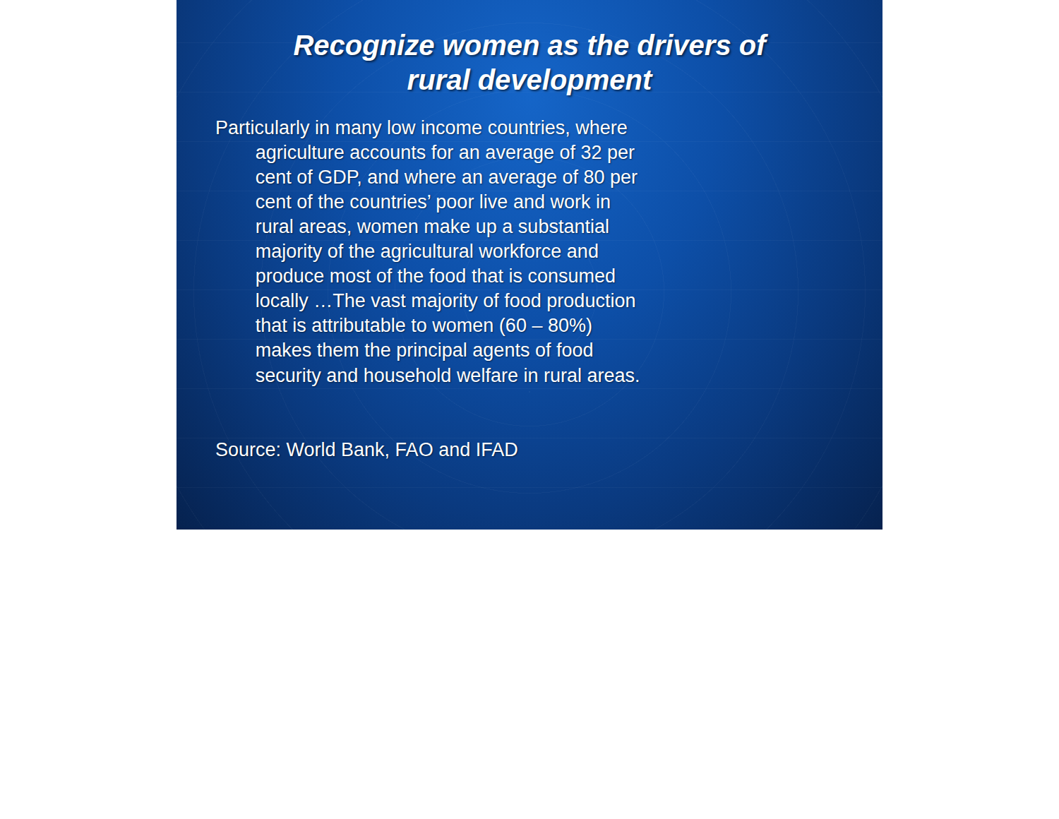Recognize women as the drivers of
rural development
Particularly in many low income countries, where agriculture accounts for an average of 32 per cent of GDP, and where an average of 80 per cent of the countries’ poor live and work in rural areas, women make up a substantial majority of the agricultural workforce and produce most of the food that is consumed locally …The vast majority of food production that is attributable to women (60 – 80%) makes them the principal agents of food security and household welfare in rural areas.
Source: World Bank, FAO and IFAD